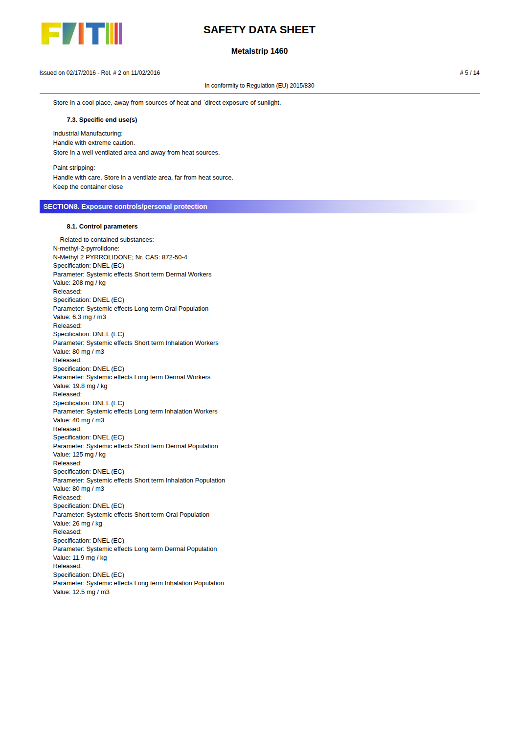SAFETY DATA SHEET
Metalstrip 1460
Issued on 02/17/2016 - Rel. # 2 on 11/02/2016
# 5 / 14
In conformity to Regulation (EU) 2015/830
Store in a cool place, away from sources of heat and `direct exposure of sunlight.
7.3. Specific end use(s)
Industrial Manufacturing:
Handle with extreme caution.
Store in a well ventilated area and away from heat sources.
Paint stripping:
Handle with care. Store in a ventilate area, far from heat source.
Keep the container close
SECTION8. Exposure controls/personal protection
8.1. Control parameters
Related to contained substances:
N-methyl-2-pyrrolidone:
N-Methyl 2 PYRROLIDONE; Nr. CAS: 872-50-4
Specification: DNEL (EC)
Parameter: Systemic effects Short term Dermal Workers
Value: 208 mg / kg
Released:
Specification: DNEL (EC)
Parameter: Systemic effects Long term Oral Population
Value: 6.3 mg / m3
Released:
Specification: DNEL (EC)
Parameter: Systemic effects Short term Inhalation Workers
Value: 80 mg / m3
Released:
Specification: DNEL (EC)
Parameter: Systemic effects Long term Dermal Workers
Value: 19.8 mg / kg
Released:
Specification: DNEL (EC)
Parameter: Systemic effects Long term Inhalation Workers
Value: 40 mg / m3
Released:
Specification: DNEL (EC)
Parameter: Systemic effects Short term Dermal Population
Value: 125 mg / kg
Released:
Specification: DNEL (EC)
Parameter: Systemic effects Short term Inhalation Population
Value: 80 mg / m3
Released:
Specification: DNEL (EC)
Parameter: Systemic effects Short term Oral Population
Value: 26 mg / kg
Released:
Specification: DNEL (EC)
Parameter: Systemic effects Long term Dermal Population
Value: 11.9 mg / kg
Released:
Specification: DNEL (EC)
Parameter: Systemic effects Long term Inhalation Population
Value: 12.5 mg / m3